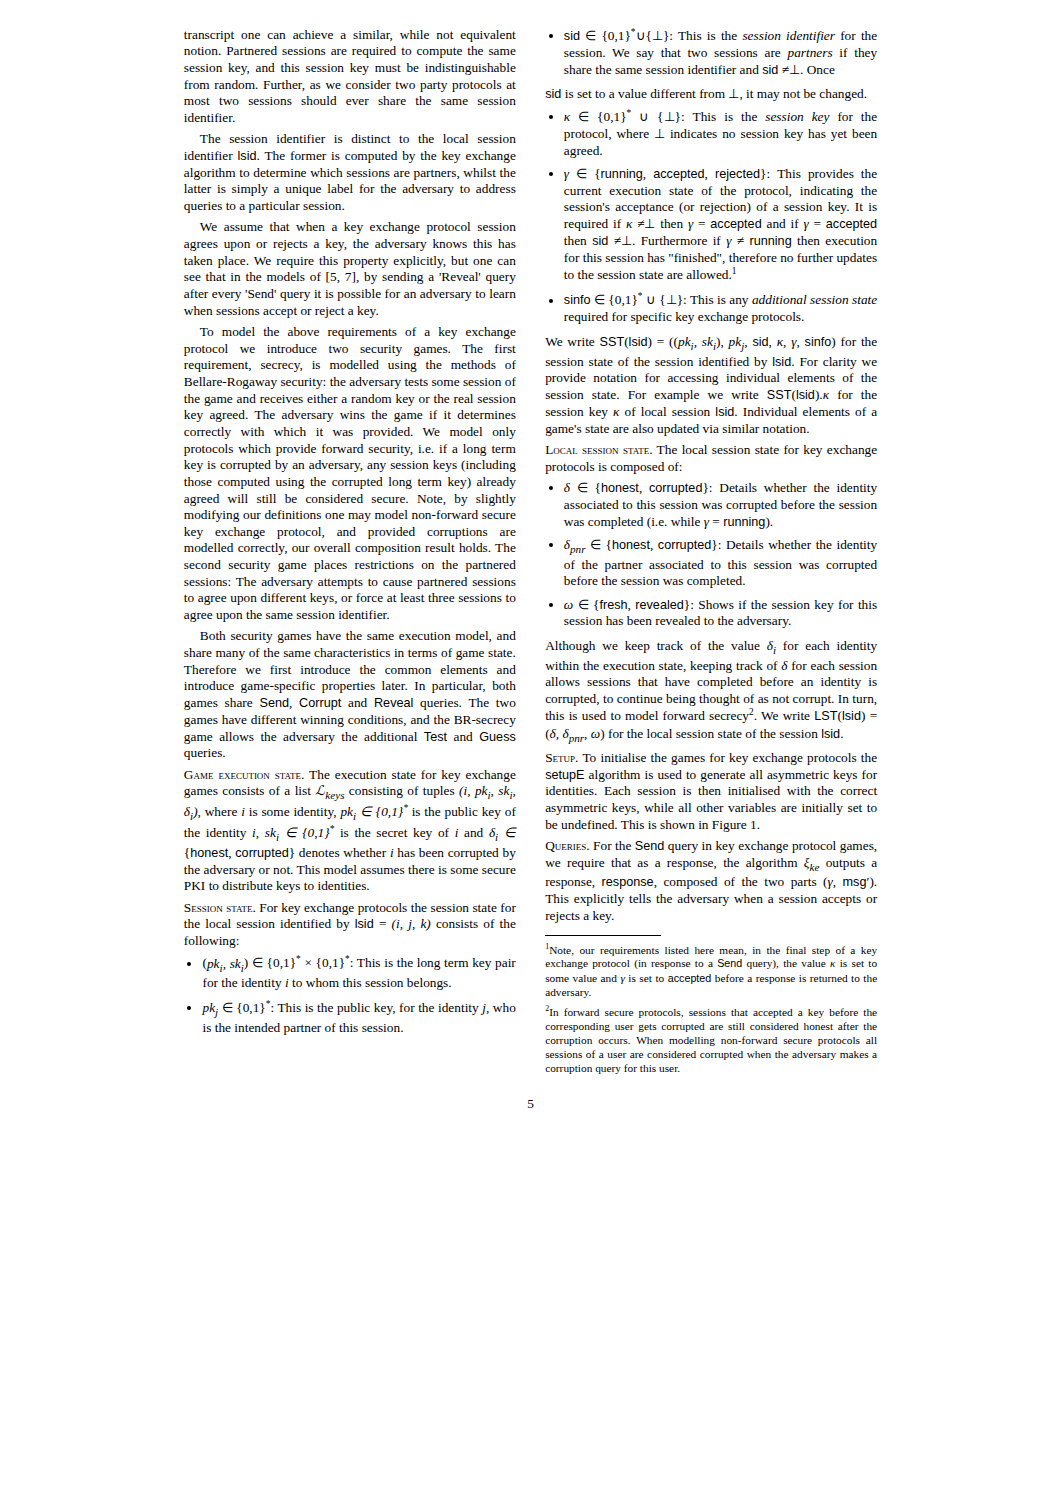transcript one can achieve a similar, while not equivalent notion. Partnered sessions are required to compute the same session key, and this session key must be indistinguishable from random. Further, as we consider two party protocols at most two sessions should ever share the same session identifier.
The session identifier is distinct to the local session identifier lsid. The former is computed by the key exchange algorithm to determine which sessions are partners, whilst the latter is simply a unique label for the adversary to address queries to a particular session.
We assume that when a key exchange protocol session agrees upon or rejects a key, the adversary knows this has taken place. We require this property explicitly, but one can see that in the models of [5, 7], by sending a 'Reveal' query after every 'Send' query it is possible for an adversary to learn when sessions accept or reject a key.
To model the above requirements of a key exchange protocol we introduce two security games. The first requirement, secrecy, is modelled using the methods of Bellare-Rogaway security: the adversary tests some session of the game and receives either a random key or the real session key agreed. The adversary wins the game if it determines correctly with which it was provided. We model only protocols which provide forward security, i.e. if a long term key is corrupted by an adversary, any session keys (including those computed using the corrupted long term key) already agreed will still be considered secure. Note, by slightly modifying our definitions one may model non-forward secure key exchange protocol, and provided corruptions are modelled correctly, our overall composition result holds. The second security game places restrictions on the partnered sessions: The adversary attempts to cause partnered sessions to agree upon different keys, or force at least three sessions to agree upon the same session identifier.
Both security games have the same execution model, and share many of the same characteristics in terms of game state. Therefore we first introduce the common elements and introduce game-specific properties later. In particular, both games share Send, Corrupt and Reveal queries. The two games have different winning conditions, and the BR-secrecy game allows the adversary the additional Test and Guess queries.
Game execution state. The execution state for key exchange games consists of a list ℒkeys consisting of tuples (i, pki, ski, δi), where i is some identity, pki ∈ {0,1}* is the public key of the identity i, ski ∈ {0,1}* is the secret key of i and δi ∈ {honest, corrupted} denotes whether i has been corrupted by the adversary or not. This model assumes there is some secure PKI to distribute keys to identities.
Session state. For key exchange protocols the session state for the local session identified by lsid = (i, j, k) consists of the following:
(pki, ski) ∈ {0,1}* × {0,1}*: This is the long term key pair for the identity i to whom this session belongs.
pkj ∈ {0,1}*: This is the public key, for the identity j, who is the intended partner of this session.
sid ∈ {0,1}*∪{⊥}: This is the session identifier for the session. We say that two sessions are partners if they share the same session identifier and sid ≠⊥. Once
sid is set to a value different from ⊥, it may not be changed.
κ ∈ {0,1}* ∪ {⊥}: This is the session key for the protocol, where ⊥ indicates no session key has yet been agreed.
γ ∈ {running, accepted, rejected}: This provides the current execution state of the protocol, indicating the session's acceptance (or rejection) of a session key. It is required if κ ≠⊥ then γ = accepted and if γ = accepted then sid ≠⊥. Furthermore if γ ≠ running then execution for this session has "finished", therefore no further updates to the session state are allowed.1
sinfo ∈ {0,1}* ∪ {⊥}: This is any additional session state required for specific key exchange protocols.
We write SST(lsid) = ((pki, ski), pkj, sid, κ, γ, sinfo) for the session state of the session identified by lsid. For clarity we provide notation for accessing individual elements of the session state. For example we write SST(lsid).κ for the session key κ of local session lsid. Individual elements of a game's state are also updated via similar notation.
Local session state. The local session state for key exchange protocols is composed of:
δ ∈ {honest, corrupted}: Details whether the identity associated to this session was corrupted before the session was completed (i.e. while γ = running).
δpnr ∈ {honest, corrupted}: Details whether the identity of the partner associated to this session was corrupted before the session was completed.
ω ∈ {fresh, revealed}: Shows if the session key for this session has been revealed to the adversary.
Although we keep track of the value δi for each identity within the execution state, keeping track of δ for each session allows sessions that have completed before an identity is corrupted, to continue being thought of as not corrupt. In turn, this is used to model forward secrecy2. We write LST(lsid) = (δ, δpnr, ω) for the local session state of the session lsid.
Setup. To initialise the games for key exchange protocols the setupE algorithm is used to generate all asymmetric keys for identities. Each session is then initialised with the correct asymmetric keys, while all other variables are initially set to be undefined. This is shown in Figure 1.
Queries. For the Send query in key exchange protocol games, we require that as a response, the algorithm ξke outputs a response, response, composed of the two parts (γ, msg′). This explicitly tells the adversary when a session accepts or rejects a key.
1Note, our requirements listed here mean, in the final step of a key exchange protocol (in response to a Send query), the value κ is set to some value and γ is set to accepted before a response is returned to the adversary.
2In forward secure protocols, sessions that accepted a key before the corresponding user gets corrupted are still considered honest after the corruption occurs. When modelling non-forward secure protocols all sessions of a user are considered corrupted when the adversary makes a corruption query for this user.
5